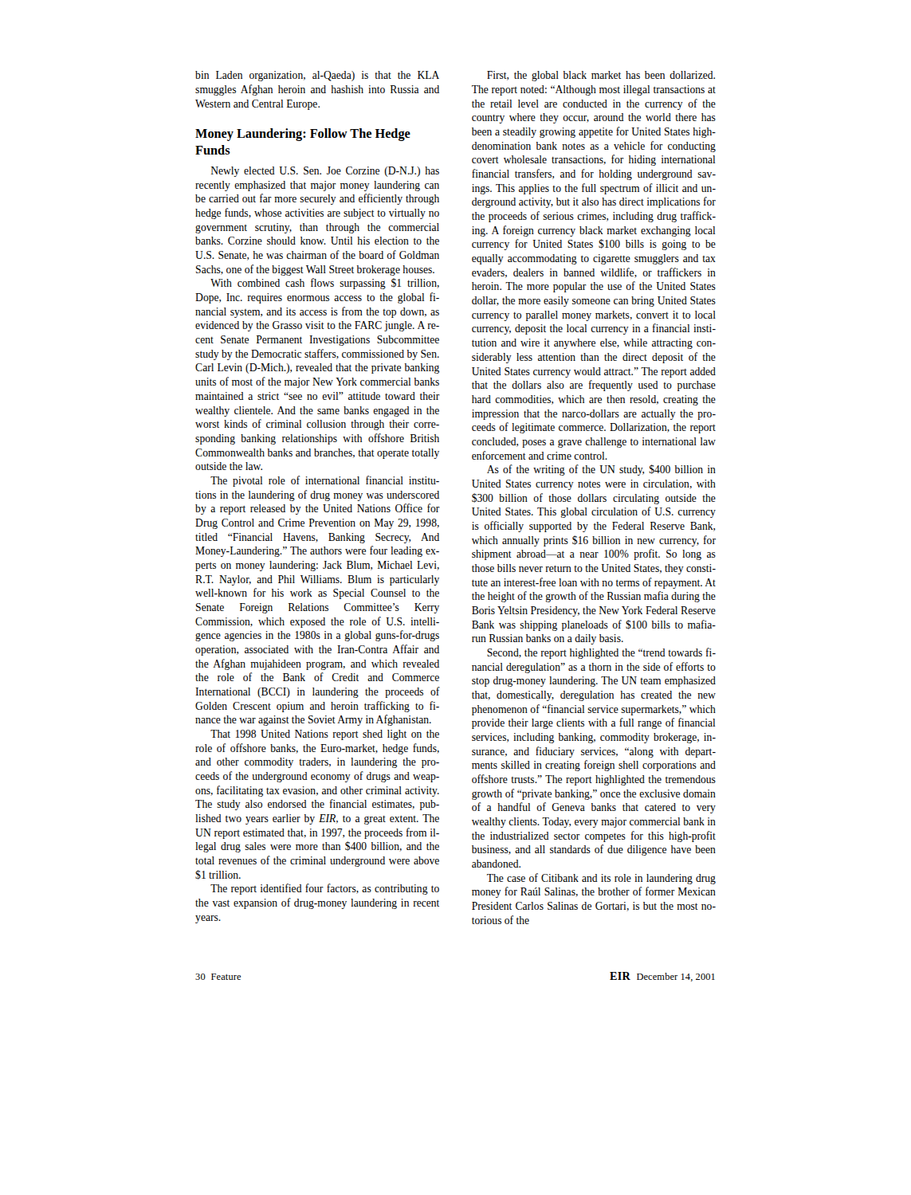bin Laden organization, al-Qaeda) is that the KLA smuggles Afghan heroin and hashish into Russia and Western and Central Europe.
Money Laundering: Follow The Hedge Funds
Newly elected U.S. Sen. Joe Corzine (D-N.J.) has recently emphasized that major money laundering can be carried out far more securely and efficiently through hedge funds, whose activities are subject to virtually no government scrutiny, than through the commercial banks. Corzine should know. Until his election to the U.S. Senate, he was chairman of the board of Goldman Sachs, one of the biggest Wall Street brokerage houses.
With combined cash flows surpassing $1 trillion, Dope, Inc. requires enormous access to the global financial system, and its access is from the top down, as evidenced by the Grasso visit to the FARC jungle. A recent Senate Permanent Investigations Subcommittee study by the Democratic staffers, commissioned by Sen. Carl Levin (D-Mich.), revealed that the private banking units of most of the major New York commercial banks maintained a strict “see no evil” attitude toward their wealthy clientele. And the same banks engaged in the worst kinds of criminal collusion through their corresponding banking relationships with offshore British Commonwealth banks and branches, that operate totally outside the law.
The pivotal role of international financial institutions in the laundering of drug money was underscored by a report released by the United Nations Office for Drug Control and Crime Prevention on May 29, 1998, titled “Financial Havens, Banking Secrecy, And Money-Laundering.” The authors were four leading experts on money laundering: Jack Blum, Michael Levi, R.T. Naylor, and Phil Williams. Blum is particularly well-known for his work as Special Counsel to the Senate Foreign Relations Committee’s Kerry Commission, which exposed the role of U.S. intelligence agencies in the 1980s in a global guns-for-drugs operation, associated with the Iran-Contra Affair and the Afghan mujahideen program, and which revealed the role of the Bank of Credit and Commerce International (BCCI) in laundering the proceeds of Golden Crescent opium and heroin trafficking to finance the war against the Soviet Army in Afghanistan.
That 1998 United Nations report shed light on the role of offshore banks, the Euro-market, hedge funds, and other commodity traders, in laundering the proceeds of the underground economy of drugs and weapons, facilitating tax evasion, and other criminal activity. The study also endorsed the financial estimates, published two years earlier by EIR, to a great extent. The UN report estimated that, in 1997, the proceeds from illegal drug sales were more than $400 billion, and the total revenues of the criminal underground were above $1 trillion.
The report identified four factors, as contributing to the vast expansion of drug-money laundering in recent years.
First, the global black market has been dollarized. The report noted: “Although most illegal transactions at the retail level are conducted in the currency of the country where they occur, around the world there has been a steadily growing appetite for United States high-denomination bank notes as a vehicle for conducting covert wholesale transactions, for hiding international financial transfers, and for holding underground savings. This applies to the full spectrum of illicit and underground activity, but it also has direct implications for the proceeds of serious crimes, including drug trafficking. A foreign currency black market exchanging local currency for United States $100 bills is going to be equally accommodating to cigarette smugglers and tax evaders, dealers in banned wildlife, or traffickers in heroin. The more popular the use of the United States dollar, the more easily someone can bring United States currency to parallel money markets, convert it to local currency, deposit the local currency in a financial institution and wire it anywhere else, while attracting considerably less attention than the direct deposit of the United States currency would attract.” The report added that the dollars also are frequently used to purchase hard commodities, which are then resold, creating the impression that the narco-dollars are actually the proceeds of legitimate commerce. Dollarization, the report concluded, poses a grave challenge to international law enforcement and crime control.
As of the writing of the UN study, $400 billion in United States currency notes were in circulation, with $300 billion of those dollars circulating outside the United States. This global circulation of U.S. currency is officially supported by the Federal Reserve Bank, which annually prints $16 billion in new currency, for shipment abroad—at a near 100% profit. So long as those bills never return to the United States, they constitute an interest-free loan with no terms of repayment. At the height of the growth of the Russian mafia during the Boris Yeltsin Presidency, the New York Federal Reserve Bank was shipping planeloads of $100 bills to mafia-run Russian banks on a daily basis.
Second, the report highlighted the “trend towards financial deregulation” as a thorn in the side of efforts to stop drug-money laundering. The UN team emphasized that, domestically, deregulation has created the new phenomenon of “financial service supermarkets,” which provide their large clients with a full range of financial services, including banking, commodity brokerage, insurance, and fiduciary services, “along with departments skilled in creating foreign shell corporations and offshore trusts.” The report highlighted the tremendous growth of “private banking,” once the exclusive domain of a handful of Geneva banks that catered to very wealthy clients. Today, every major commercial bank in the industrialized sector competes for this high-profit business, and all standards of due diligence have been abandoned.
The case of Citibank and its role in laundering drug money for Raúl Salinas, the brother of former Mexican President Carlos Salinas de Gortari, is but the most notorious of the
30 Feature
EIR December 14, 2001